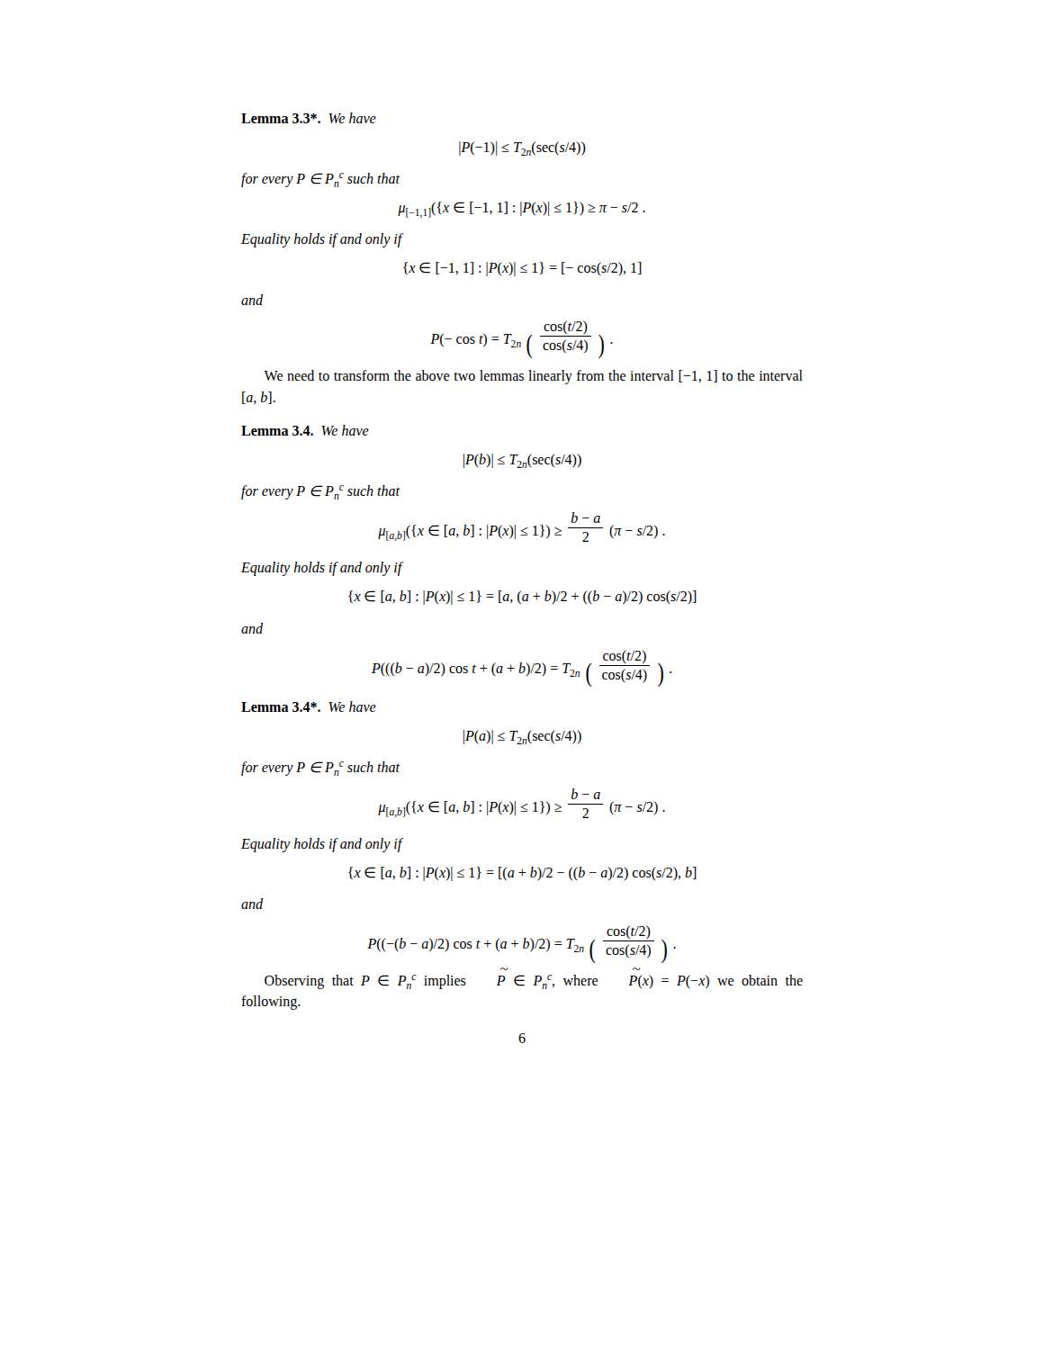Lemma 3.3*. We have
|P(−1)| ≤ T2n(sec(s/4))
for every P ∈ Pnc such that
μ[−1,1]({x ∈ [−1, 1] : |P(x)| ≤ 1}) ≥ π − s/2 .
Equality holds if and only if
{x ∈ [−1, 1] : |P(x)| ≤ 1} = [− cos(s/2), 1]
and
P(− cos t) = T2n ( cos(t/2) cos(s/4) ) .
We need to transform the above two lemmas linearly from the interval [−1, 1] to the interval [a, b].
Lemma 3.4. We have
|P(b)| ≤ T2n(sec(s/4))
for every P ∈ Pnc such that
μ[a,b]({x ∈ [a, b] : |P(x)| ≤ 1}) ≥ b − a 2 (π − s/2) .
Equality holds if and only if
{x ∈ [a, b] : |P(x)| ≤ 1} = [a, (a + b)/2 + ((b − a)/2) cos(s/2)]
and
P(((b − a)/2) cos t + (a + b)/2) = T2n ( cos(t/2) cos(s/4) ) .
Lemma 3.4*. We have
|P(a)| ≤ T2n(sec(s/4))
for every P ∈ Pnc such that
μ[a,b]({x ∈ [a, b] : |P(x)| ≤ 1}) ≥ b − a 2 (π − s/2) .
Equality holds if and only if
{x ∈ [a, b] : |P(x)| ≤ 1} = [(a + b)/2 − ((b − a)/2) cos(s/2), b]
and
P((−(b − a)/2) cos t + (a + b)/2) = T2n ( cos(t/2) cos(s/4) ) .
Observing that P ∈ Pnc implies P ∈ Pnc, where P(x) = P(−x) we obtain the following.
6